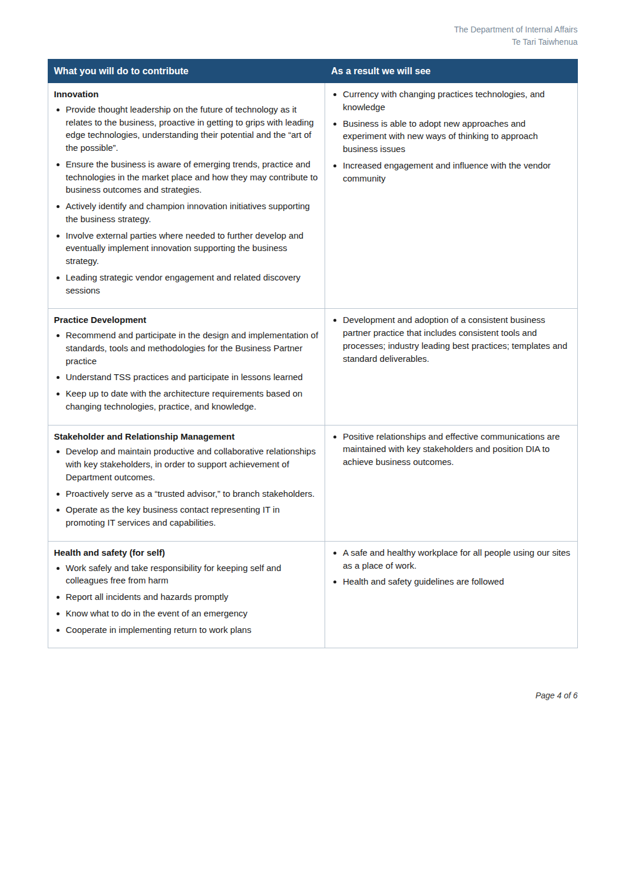The Department of Internal Affairs Te Tari Taiwhenua
| What you will do to contribute | As a result we will see |
| --- | --- |
| Innovation Provide thought leadership on the future of technology as it relates to the business, proactive in getting to grips with leading edge technologies, understanding their potential and the “art of the possible”. Ensure the business is aware of emerging trends, practice and technologies in the market place and how they may contribute to business outcomes and strategies. Actively identify and champion innovation initiatives supporting the business strategy. Involve external parties where needed to further develop and eventually implement innovation supporting the business strategy. Leading strategic vendor engagement and related discovery sessions | Currency with changing practices technologies, and knowledge Business is able to adopt new approaches and experiment with new ways of thinking to approach business issues Increased engagement and influence with the vendor community |
| Practice Development Recommend and participate in the design and implementation of standards, tools and methodologies for the Business Partner practice Understand TSS practices and participate in lessons learned Keep up to date with the architecture requirements based on changing technologies, practice, and knowledge. | Development and adoption of a consistent business partner practice that includes consistent tools and processes; industry leading best practices; templates and standard deliverables. |
| Stakeholder and Relationship Management Develop and maintain productive and collaborative relationships with key stakeholders, in order to support achievement of Department outcomes. Proactively serve as a “trusted advisor,” to branch stakeholders. Operate as the key business contact representing IT in promoting IT services and capabilities. | Positive relationships and effective communications are maintained with key stakeholders and position DIA to achieve business outcomes. |
| Health and safety (for self) Work safely and take responsibility for keeping self and colleagues free from harm Report all incidents and hazards promptly Know what to do in the event of an emergency Cooperate in implementing return to work plans | A safe and healthy workplace for all people using our sites as a place of work. Health and safety guidelines are followed |
Page 4 of 6